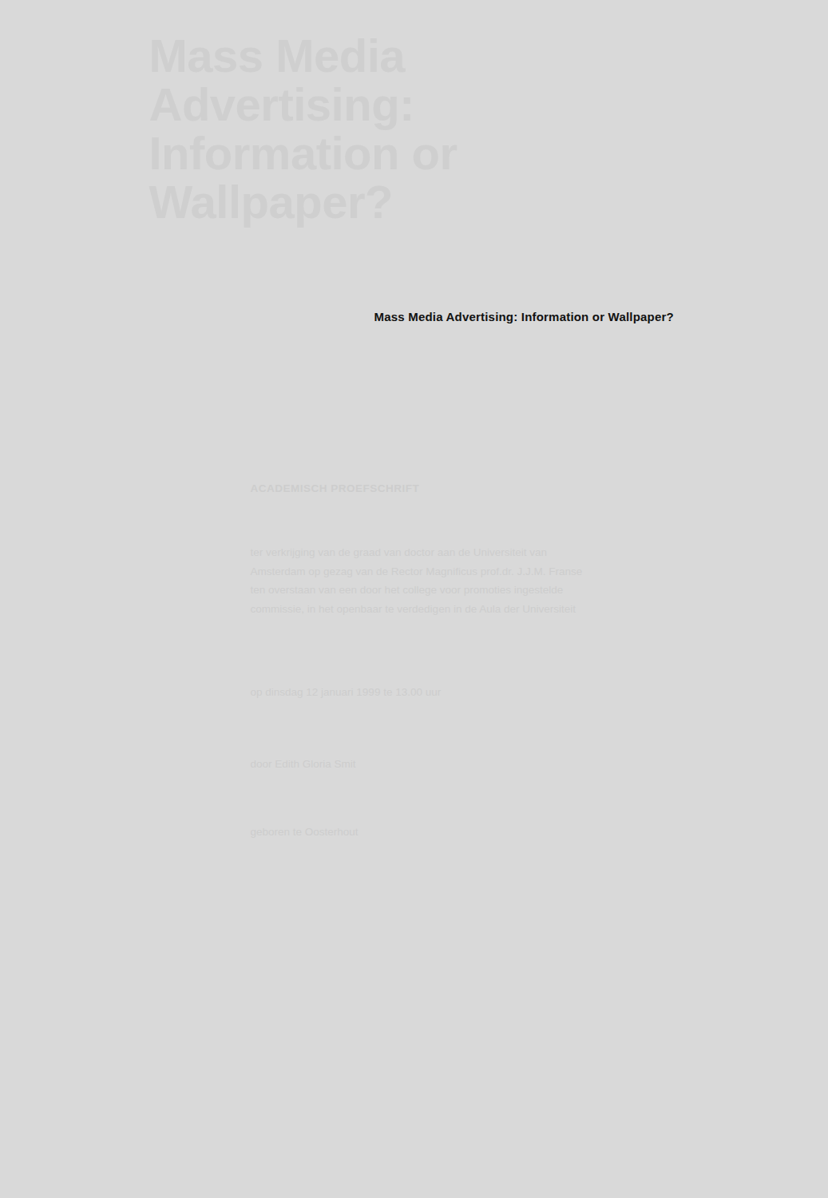Mass Media
Advertising:
Information or
Wallpaper?
ACADEMISCH PROEFSCHRIFT
ter verkrijging van de graad van doctor aan de Universiteit van Amsterdam op gezag van de Rector Magnificus prof.dr. J.J.M. Franse ten overstaan van een door het college voor promoties ingestelde commissie, in het openbaar te verdedigen in de Aula der Universiteit
op dinsdag 12 januari 1999 te 13.00 uur
door Edith Gloria Smit
geboren te Oosterhout
Mass Media Advertising: Information or Wallpaper?